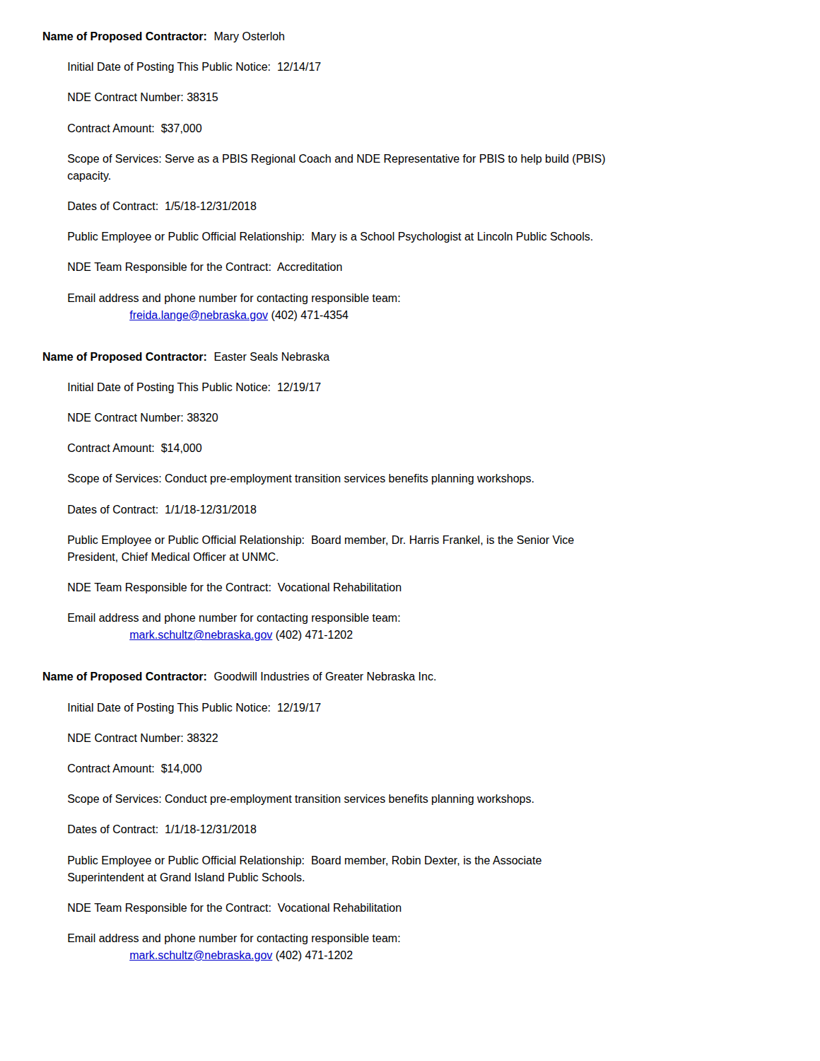Name of Proposed Contractor:Mary Osterloh
Initial Date of Posting This Public Notice: 12/14/17
NDE Contract Number: 38315
Contract Amount: $37,000
Scope of Services: Serve as a PBIS Regional Coach and NDE Representative for PBIS to help build (PBIS) capacity.
Dates of Contract: 1/5/18-12/31/2018
Public Employee or Public Official Relationship: Mary is a School Psychologist at Lincoln Public Schools.
NDE Team Responsible for the Contract: Accreditation
Email address and phone number for contacting responsible team: freida.lange@nebraska.gov (402) 471-4354
Name of Proposed Contractor:Easter Seals Nebraska
Initial Date of Posting This Public Notice: 12/19/17
NDE Contract Number: 38320
Contract Amount: $14,000
Scope of Services: Conduct pre-employment transition services benefits planning workshops.
Dates of Contract: 1/1/18-12/31/2018
Public Employee or Public Official Relationship: Board member, Dr. Harris Frankel, is the Senior Vice President, Chief Medical Officer at UNMC.
NDE Team Responsible for the Contract: Vocational Rehabilitation
Email address and phone number for contacting responsible team: mark.schultz@nebraska.gov (402) 471-1202
Name of Proposed Contractor:Goodwill Industries of Greater Nebraska Inc.
Initial Date of Posting This Public Notice: 12/19/17
NDE Contract Number: 38322
Contract Amount: $14,000
Scope of Services: Conduct pre-employment transition services benefits planning workshops.
Dates of Contract: 1/1/18-12/31/2018
Public Employee or Public Official Relationship: Board member, Robin Dexter, is the Associate Superintendent at Grand Island Public Schools.
NDE Team Responsible for the Contract: Vocational Rehabilitation
Email address and phone number for contacting responsible team: mark.schultz@nebraska.gov (402) 471-1202